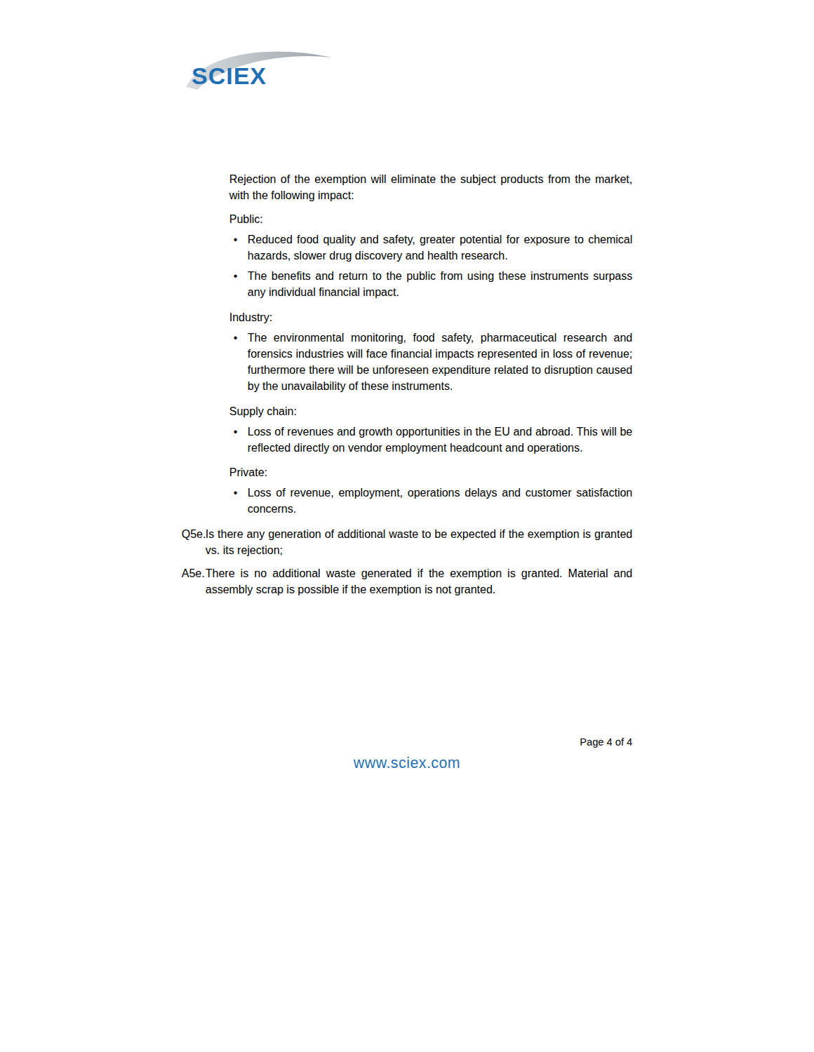SCIEX
Rejection of the exemption will eliminate the subject products from the market, with the following impact:
Public:
Reduced food quality and safety, greater potential for exposure to chemical hazards, slower drug discovery and health research.
The benefits and return to the public from using these instruments surpass any individual financial impact.
Industry:
The environmental monitoring, food safety, pharmaceutical research and forensics industries will face financial impacts represented in loss of revenue; furthermore there will be unforeseen expenditure related to disruption caused by the unavailability of these instruments.
Supply chain:
Loss of revenues and growth opportunities in the EU and abroad. This will be reflected directly on vendor employment headcount and operations.
Private:
Loss of revenue, employment, operations delays and customer satisfaction concerns.
Q5e.
Is there any generation of additional waste to be expected if the exemption is granted vs. its rejection;
A5e.
There is no additional waste generated if the exemption is granted. Material and assembly scrap is possible if the exemption is not granted.
Page 4 of 4
www.sciex.com